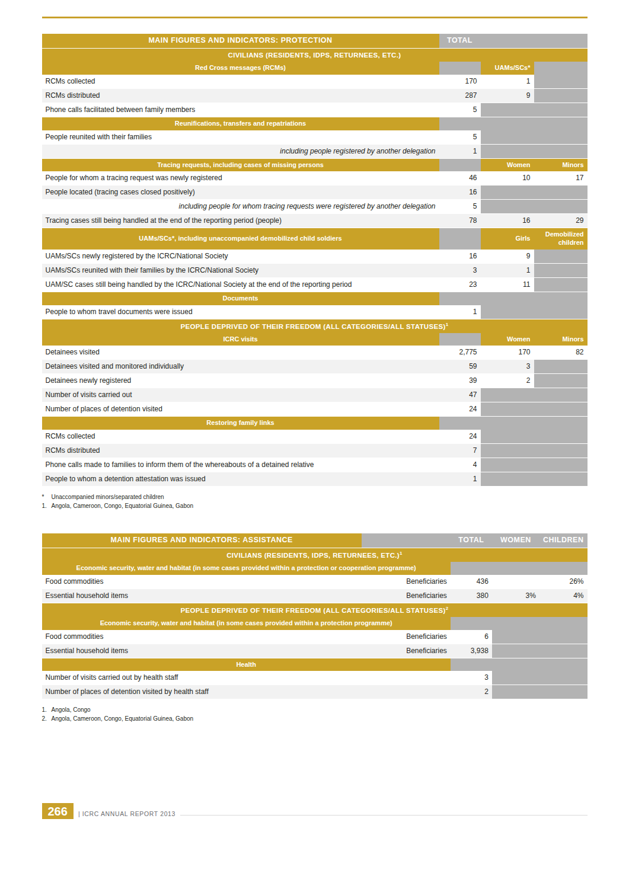| Main figures and indicators: Protection | Total | | |
| --- | --- | --- | --- |
| Civilians (residents, IDPs, returnees, etc.) |
| Red Cross messages (RCMs) | | UAMs/SCs* | |
| RCMs collected | 170 | 1 | |
| RCMs distributed | 287 | 9 | |
| Phone calls facilitated between family members | 5 | | |
| Reunifications, transfers and repatriations | | | |
| People reunited with their families | 5 | | |
| including people registered by another delegation | 1 | | |
| Tracing requests, including cases of missing persons | | Women | Minors |
| People for whom a tracing request was newly registered | 46 | 10 | 17 |
| People located (tracing cases closed positively) | 16 | | |
| including people for whom tracing requests were registered by another delegation | 5 | | |
| Tracing cases still being handled at the end of the reporting period (people) | 78 | 16 | 29 |
| UAMs/SCs*, including unaccompanied demobilized child soldiers | | Girls | Demobilized children |
| UAMs/SCs newly registered by the ICRC/National Society | 16 | 9 | |
| UAMs/SCs reunited with their families by the ICRC/National Society | 3 | 1 | |
| UAM/SC cases still being handled by the ICRC/National Society at the end of the reporting period | 23 | 11 | |
| Documents | | | |
| People to whom travel documents were issued | 1 | | |
| People deprived of their freedom (All categories/all statuses) 1 |
| ICRC visits | | Women | Minors |
| Detainees visited | 2,775 | 170 | 82 |
| Detainees visited and monitored individually | 59 | 3 | |
| Detainees newly registered | 39 | 2 | |
| Number of visits carried out | 47 | | |
| Number of places of detention visited | 24 | | |
| Restoring family links | | | |
| RCMs collected | 24 | | |
| RCMs distributed | 7 | | |
| Phone calls made to families to inform them of the whereabouts of a detained relative | 4 | | |
| People to whom a detention attestation was issued | 1 | | |
*Unaccompanied minors/separated children
1. Angola, Cameroon, Congo, Equatorial Guinea, Gabon
| Main figures and indicators: Assistance | | Total | Women | Children |
| --- | --- | --- | --- | --- |
| Civilians (residents, IDPs, returnees, etc.) 1 |
| Economic security, water and habitat (in some cases provided within a protection or cooperation programme) | | | |
| Food commodities | Beneficiaries | 436 | | 26% |
| Essential household items | Beneficiaries | 380 | 3% | 4% |
| People deprived of their freedom (All categories/all statuses) 2 |
| Economic security, water and habitat (in some cases provided within a protection programme) | | | |
| Food commodities | Beneficiaries | 6 | | |
| Essential household items | Beneficiaries | 3,938 | | |
| Health | | | |
| Number of visits carried out by health staff | 3 | | |
| Number of places of detention visited by health staff | 2 | | |
1. Angola, Congo
2. Angola, Cameroon, Congo, Equatorial Guinea, Gabon
266 | ICRC Annual Report 2013